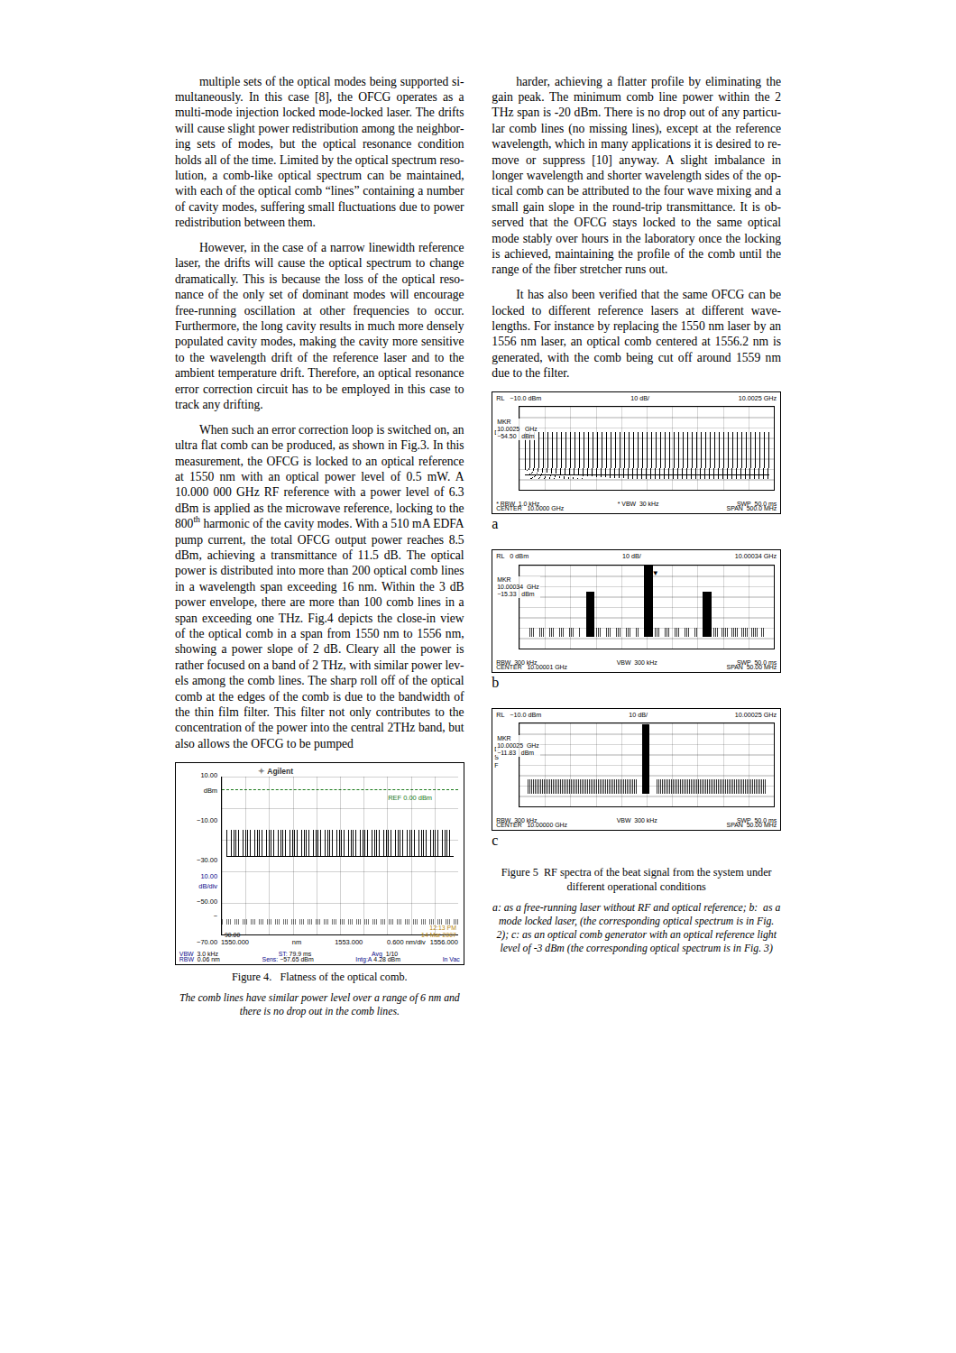multiple sets of the optical modes being supported simultaneously. In this case [8], the OFCG operates as a multi-mode injection locked mode-locked laser. The drifts will cause slight power redistribution among the neighboring sets of modes, but the optical resonance condition holds all of the time. Limited by the optical spectrum resolution, a comb-like optical spectrum can be maintained, with each of the optical comb “lines” containing a number of cavity modes, suffering small fluctuations due to power redistribution between them.
However, in the case of a narrow linewidth reference laser, the drifts will cause the optical spectrum to change dramatically. This is because the loss of the optical resonance of the only set of dominant modes will encourage free-running oscillation at other frequencies to occur. Furthermore, the long cavity results in much more densely populated cavity modes, making the cavity more sensitive to the wavelength drift of the reference laser and to the ambient temperature drift. Therefore, an optical resonance error correction circuit has to be employed in this case to track any drifting.
When such an error correction loop is switched on, an ultra flat comb can be produced, as shown in Fig.3. In this measurement, the OFCG is locked to an optical reference at 1550 nm with an optical power level of 0.5 mW. A 10.000 000 GHz RF reference with a power level of 6.3 dBm is applied as the microwave reference, locking to the 800th harmonic of the cavity modes. With a 510 mA EDFA pump current, the total OFCG output power reaches 8.5 dBm, achieving a transmittance of 11.5 dB. The optical power is distributed into more than 200 optical comb lines in a wavelength span exceeding 16 nm. Within the 3 dB power envelope, there are more than 100 comb lines in a span exceeding one THz. Fig.4 depicts the close-in view of the optical comb in a span from 1550 nm to 1556 nm, showing a power slope of 2 dB. Cleary all the power is rather focused on a band of 2 THz, with similar power levels among the comb lines. The sharp roll off of the optical comb at the edges of the comb is due to the bandwidth of the thin film filter. This filter not only contributes to the concentration of the power into the central 2THz band, but also allows the OFCG to be pumped
✦ Agilent
10.00 dBm −10.00 −30.00 10.00 dB/div −50.00 − −70.00
REF 0.00 dBm
1550.000 nm 1553.000 0.600 nm/div 1556.000
12:13 PM
14 Mar 2007
RBW 0.06 nm Sens: −57.65 dBm Intg:A 4.28 dBm In Vac
VBW 3.0 kHz ST: 79.9 ms Avg 1/10
−90.00
Figure 4. Flatness of the optical comb.
The comb lines have similar power level over a range of 6 nm and there is no drop out in the comb lines.
harder, achieving a flatter profile by eliminating the gain peak. The minimum comb line power within the 2 THz span is -20 dBm. There is no drop out of any particular comb lines (no missing lines), except at the reference wavelength, which in many applications it is desired to remove or suppress [10] anyway. A slight imbalance in longer wavelength and shorter wavelength sides of the optical comb can be attributed to the four wave mixing and a small gain slope in the round-trip transmittance. It is observed that the OFCG stays locked to the same optical mode stably over hours in the laboratory once the locking is achieved, maintaining the profile of the comb until the range of the fiber stretcher runs out.
It has also been verified that the same OFCG can be locked to different reference lasers at different wavelengths. For instance by replacing the 1550 nm laser by an 1556 nm laser, an optical comb centered at 1556.2 nm is generated, with the comb being cut off around 1559 nm due to the filter.
RL −10.0 dBm 10 dB/ 10.0025 GHz
D
MKR
10.0025 GHz
−54.50 dBm
CENTER 10.0000 GHz SPAN 500.0 MHz
* RBW 1.0 kHz * VBW 30 kHz SWP 50.0 ms
a
RL 0 dBm 10 dB/ 10.00034 GHz
MKR
10.00034 GHz
−15.33 dBm
▼
CENTER 10.00001 GHz SPAN 50.00 MHz
RBW 300 kHz VBW 300 kHz SWP 50.0 ms
b
RL −10.0 dBm 10 dB/ 10.00025 GHz
D
S
F
MKR
10.00025 GHz
−11.83 dBm
CENTER 10.00000 GHz SPAN 50.00 MHz
RBW 300 kHz VBW 300 kHz SWP 50.0 ms
c
Figure 5 RF spectra of the beat signal from the system under different operational conditions
a: as a free-running laser without RF and optical reference; b: as a mode locked laser, (the corresponding optical spectrum is in Fig. 2); c: as an optical comb generator with an optical reference light level of -3 dBm (the corresponding optical spectrum is in Fig. 3)